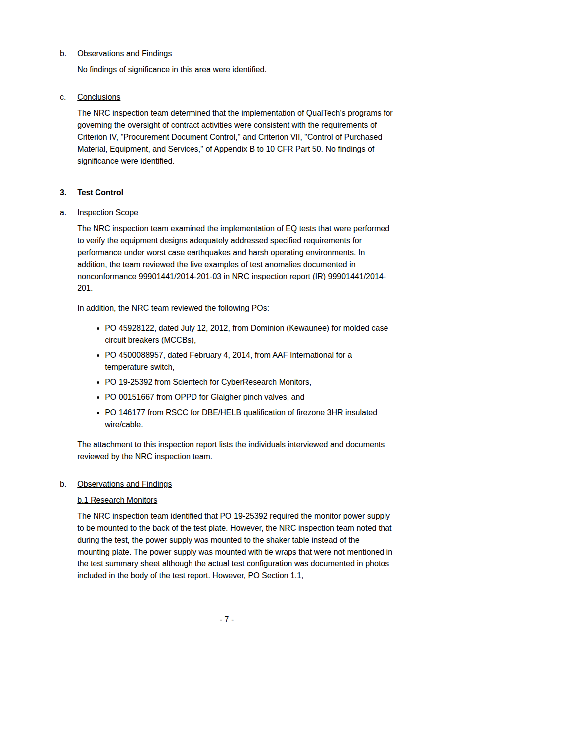b.
Observations and Findings
No findings of significance in this area were identified.
c.
Conclusions
The NRC inspection team determined that the implementation of QualTech's programs for governing the oversight of contract activities were consistent with the requirements of Criterion IV, "Procurement Document Control," and Criterion VII, "Control of Purchased Material, Equipment, and Services," of Appendix B to 10 CFR Part 50. No findings of significance were identified.
3.
Test Control
a.
Inspection Scope
The NRC inspection team examined the implementation of EQ tests that were performed to verify the equipment designs adequately addressed specified requirements for performance under worst case earthquakes and harsh operating environments. In addition, the team reviewed the five examples of test anomalies documented in nonconformance 99901441/2014-201-03 in NRC inspection report (IR) 99901441/2014-201.
In addition, the NRC team reviewed the following POs:
PO 45928122, dated July 12, 2012, from Dominion (Kewaunee) for molded case circuit breakers (MCCBs),
PO 4500088957, dated February 4, 2014, from AAF International for a temperature switch,
PO 19-25392 from Scientech for CyberResearch Monitors,
PO 00151667 from OPPD for Glaigher pinch valves, and
PO 146177 from RSCC for DBE/HELB qualification of firezone 3HR insulated wire/cable.
The attachment to this inspection report lists the individuals interviewed and documents reviewed by the NRC inspection team.
b.
Observations and Findings
b.1 Research Monitors
The NRC inspection team identified that PO 19-25392 required the monitor power supply to be mounted to the back of the test plate. However, the NRC inspection team noted that during the test, the power supply was mounted to the shaker table instead of the mounting plate. The power supply was mounted with tie wraps that were not mentioned in the test summary sheet although the actual test configuration was documented in photos included in the body of the test report. However, PO Section 1.1,
- 7 -